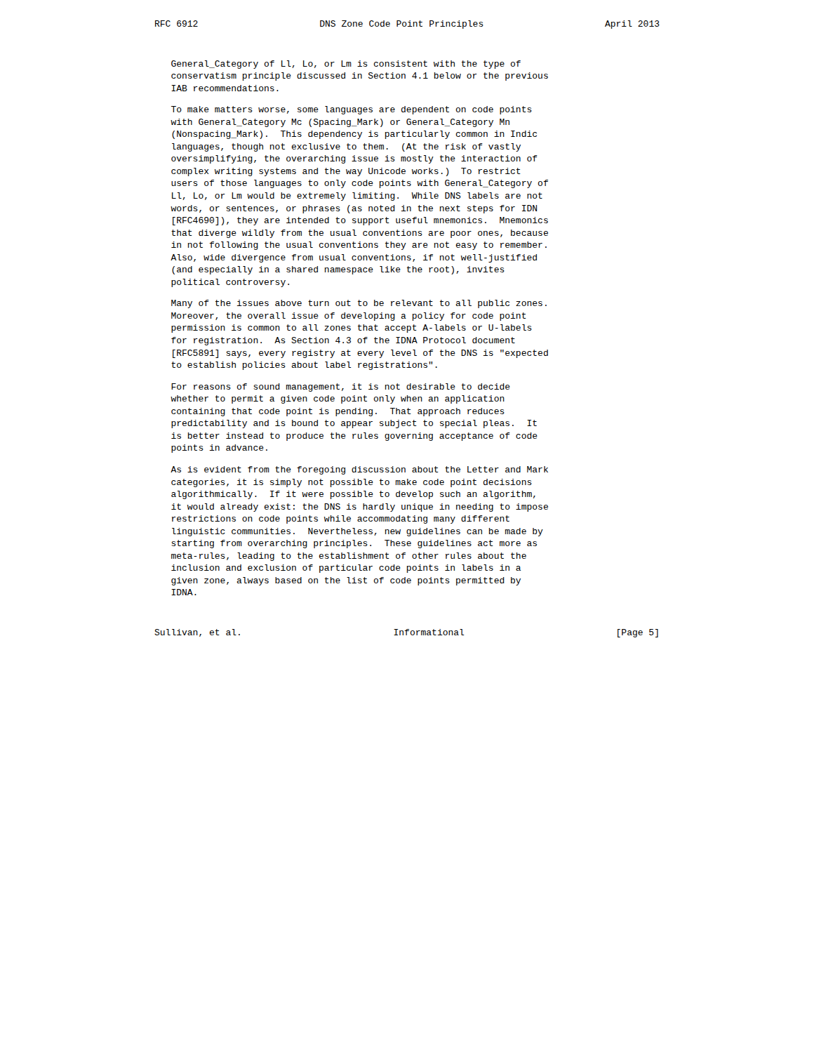RFC 6912 DNS Zone Code Point Principles April 2013
General_Category of Ll, Lo, or Lm is consistent with the type of conservatism principle discussed in Section 4.1 below or the previous IAB recommendations.
To make matters worse, some languages are dependent on code points with General_Category Mc (Spacing_Mark) or General_Category Mn (Nonspacing_Mark). This dependency is particularly common in Indic languages, though not exclusive to them. (At the risk of vastly oversimplifying, the overarching issue is mostly the interaction of complex writing systems and the way Unicode works.) To restrict users of those languages to only code points with General_Category of Ll, Lo, or Lm would be extremely limiting. While DNS labels are not words, or sentences, or phrases (as noted in the next steps for IDN [RFC4690]), they are intended to support useful mnemonics. Mnemonics that diverge wildly from the usual conventions are poor ones, because in not following the usual conventions they are not easy to remember. Also, wide divergence from usual conventions, if not well-justified (and especially in a shared namespace like the root), invites political controversy.
Many of the issues above turn out to be relevant to all public zones. Moreover, the overall issue of developing a policy for code point permission is common to all zones that accept A-labels or U-labels for registration. As Section 4.3 of the IDNA Protocol document [RFC5891] says, every registry at every level of the DNS is "expected to establish policies about label registrations".
For reasons of sound management, it is not desirable to decide whether to permit a given code point only when an application containing that code point is pending. That approach reduces predictability and is bound to appear subject to special pleas. It is better instead to produce the rules governing acceptance of code points in advance.
As is evident from the foregoing discussion about the Letter and Mark categories, it is simply not possible to make code point decisions algorithmically. If it were possible to develop such an algorithm, it would already exist: the DNS is hardly unique in needing to impose restrictions on code points while accommodating many different linguistic communities. Nevertheless, new guidelines can be made by starting from overarching principles. These guidelines act more as meta-rules, leading to the establishment of other rules about the inclusion and exclusion of particular code points in labels in a given zone, always based on the list of code points permitted by IDNA.
Sullivan, et al. Informational [Page 5]